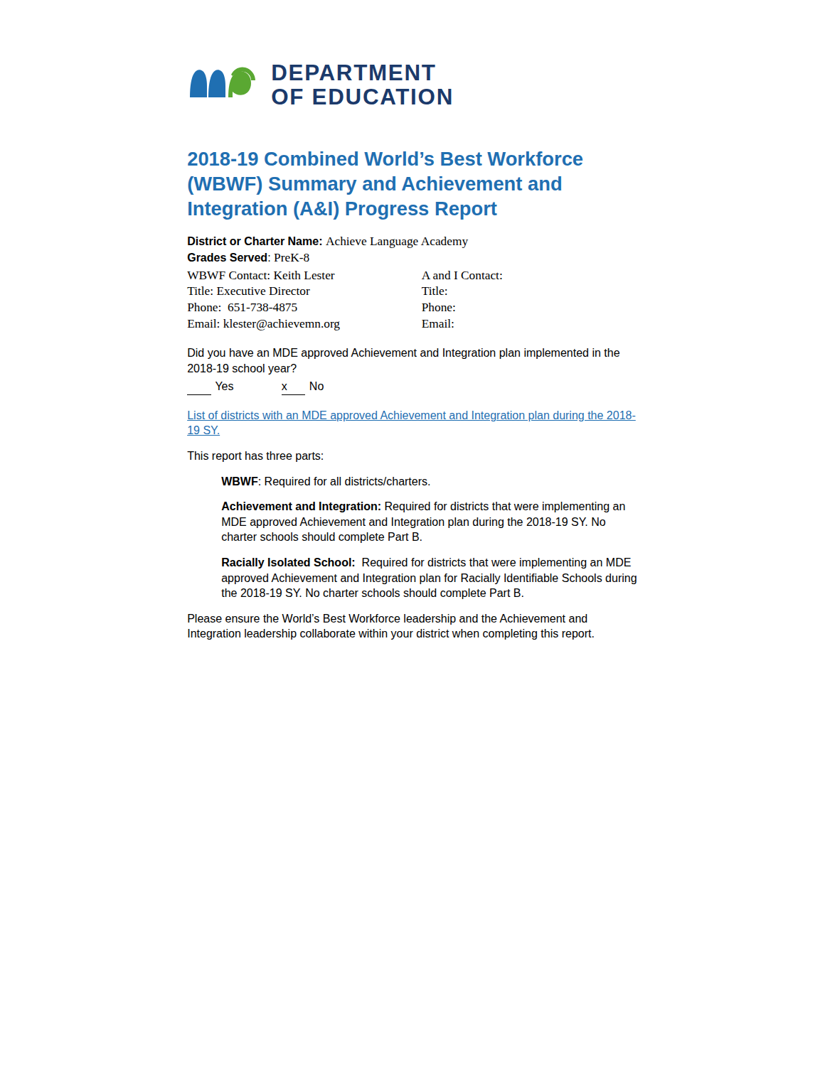DEPARTMENT OF EDUCATION
2018-19 Combined World’s Best Workforce (WBWF) Summary and Achievement and Integration (A&I) Progress Report
District or Charter Name: Achieve Language Academy
Grades Served: PreK-8
| WBWF Contact: Keith Lester | A and I Contact: |
| Title: Executive Director | Title: |
| Phone: 651-738-4875 | Phone: |
| Email: klester@achievemn.org | Email: |
Did you have an MDE approved Achievement and Integration plan implemented in the 2018-19 school year?
Yes x No
List of districts with an MDE approved Achievement and Integration plan during the 2018-19 SY.
This report has three parts:
WBWF: Required for all districts/charters.
Achievement and Integration: Required for districts that were implementing an MDE approved Achievement and Integration plan during the 2018-19 SY. No charter schools should complete Part B.
Racially Isolated School: Required for districts that were implementing an MDE approved Achievement and Integration plan for Racially Identifiable Schools during the 2018-19 SY. No charter schools should complete Part B.
Please ensure the World’s Best Workforce leadership and the Achievement and Integration leadership collaborate within your district when completing this report.